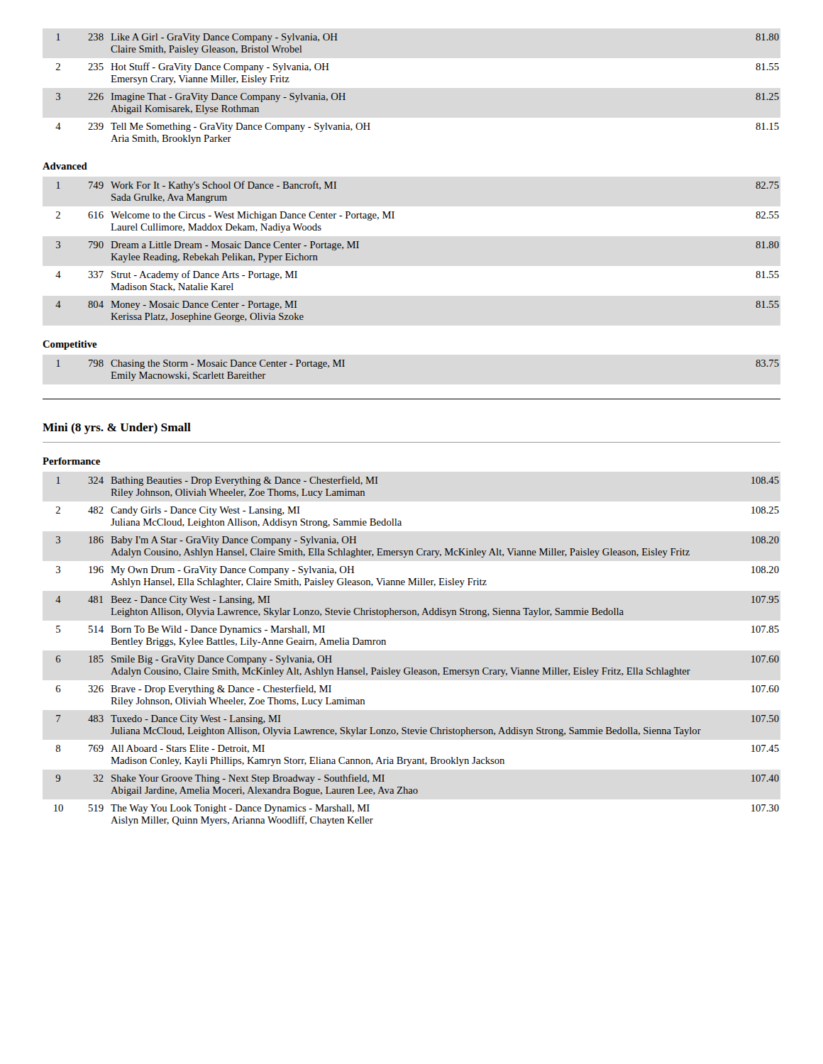| 1 | 238 | Like A Girl - GraVity Dance Company - Sylvania, OH Claire Smith, Paisley Gleason, Bristol Wrobel | 81.80 |
| 2 | 235 | Hot Stuff - GraVity Dance Company - Sylvania, OH Emersyn Crary, Vianne Miller, Eisley Fritz | 81.55 |
| 3 | 226 | Imagine That - GraVity Dance Company - Sylvania, OH Abigail Komisarek, Elyse Rothman | 81.25 |
| 4 | 239 | Tell Me Something - GraVity Dance Company - Sylvania, OH Aria Smith, Brooklyn Parker | 81.15 |
Advanced
| 1 | 749 | Work For It - Kathy's School Of Dance - Bancroft, MI Sada Grulke, Ava Mangrum | 82.75 |
| 2 | 616 | Welcome to the Circus - West Michigan Dance Center - Portage, MI Laurel Cullimore, Maddox Dekam, Nadiya Woods | 82.55 |
| 3 | 790 | Dream a Little Dream - Mosaic Dance Center - Portage, MI Kaylee Reading, Rebekah Pelikan, Pyper Eichorn | 81.80 |
| 4 | 337 | Strut - Academy of Dance Arts - Portage, MI Madison Stack, Natalie Karel | 81.55 |
| 4 | 804 | Money - Mosaic Dance Center - Portage, MI Kerissa Platz, Josephine George, Olivia Szoke | 81.55 |
Competitive
| 1 | 798 | Chasing the Storm - Mosaic Dance Center - Portage, MI Emily Macnowski, Scarlett Bareither | 83.75 |
Mini (8 yrs. & Under) Small
Performance
| 1 | 324 | Bathing Beauties - Drop Everything & Dance - Chesterfield, MI Riley Johnson, Oliviah Wheeler, Zoe Thoms, Lucy Lamiman | 108.45 |
| 2 | 482 | Candy Girls - Dance City West - Lansing, MI Juliana McCloud, Leighton Allison, Addisyn Strong, Sammie Bedolla | 108.25 |
| 3 | 186 | Baby I'm A Star - GraVity Dance Company - Sylvania, OH Adalyn Cousino, Ashlyn Hansel, Claire Smith, Ella Schlaghter, Emersyn Crary, McKinley Alt, Vianne Miller, Paisley Gleason, Eisley Fritz | 108.20 |
| 3 | 196 | My Own Drum - GraVity Dance Company - Sylvania, OH Ashlyn Hansel, Ella Schlaghter, Claire Smith, Paisley Gleason, Vianne Miller, Eisley Fritz | 108.20 |
| 4 | 481 | Beez - Dance City West - Lansing, MI Leighton Allison, Olyvia Lawrence, Skylar Lonzo, Stevie Christopherson, Addisyn Strong, Sienna Taylor, Sammie Bedolla | 107.95 |
| 5 | 514 | Born To Be Wild - Dance Dynamics - Marshall, MI Bentley Briggs, Kylee Battles, Lily-Anne Geairn, Amelia Damron | 107.85 |
| 6 | 185 | Smile Big - GraVity Dance Company - Sylvania, OH Adalyn Cousino, Claire Smith, McKinley Alt, Ashlyn Hansel, Paisley Gleason, Emersyn Crary, Vianne Miller, Eisley Fritz, Ella Schlaghter | 107.60 |
| 6 | 326 | Brave - Drop Everything & Dance - Chesterfield, MI Riley Johnson, Oliviah Wheeler, Zoe Thoms, Lucy Lamiman | 107.60 |
| 7 | 483 | Tuxedo - Dance City West - Lansing, MI Juliana McCloud, Leighton Allison, Olyvia Lawrence, Skylar Lonzo, Stevie Christopherson, Addisyn Strong, Sammie Bedolla, Sienna Taylor | 107.50 |
| 8 | 769 | All Aboard - Stars Elite - Detroit, MI Madison Conley, Kayli Phillips, Kamryn Storr, Eliana Cannon, Aria Bryant, Brooklyn Jackson | 107.45 |
| 9 | 32 | Shake Your Groove Thing - Next Step Broadway - Southfield, MI Abigail Jardine, Amelia Moceri, Alexandra Bogue, Lauren Lee, Ava Zhao | 107.40 |
| 10 | 519 | The Way You Look Tonight - Dance Dynamics - Marshall, MI Aislyn Miller, Quinn Myers, Arianna Woodliff, Chayten Keller | 107.30 |